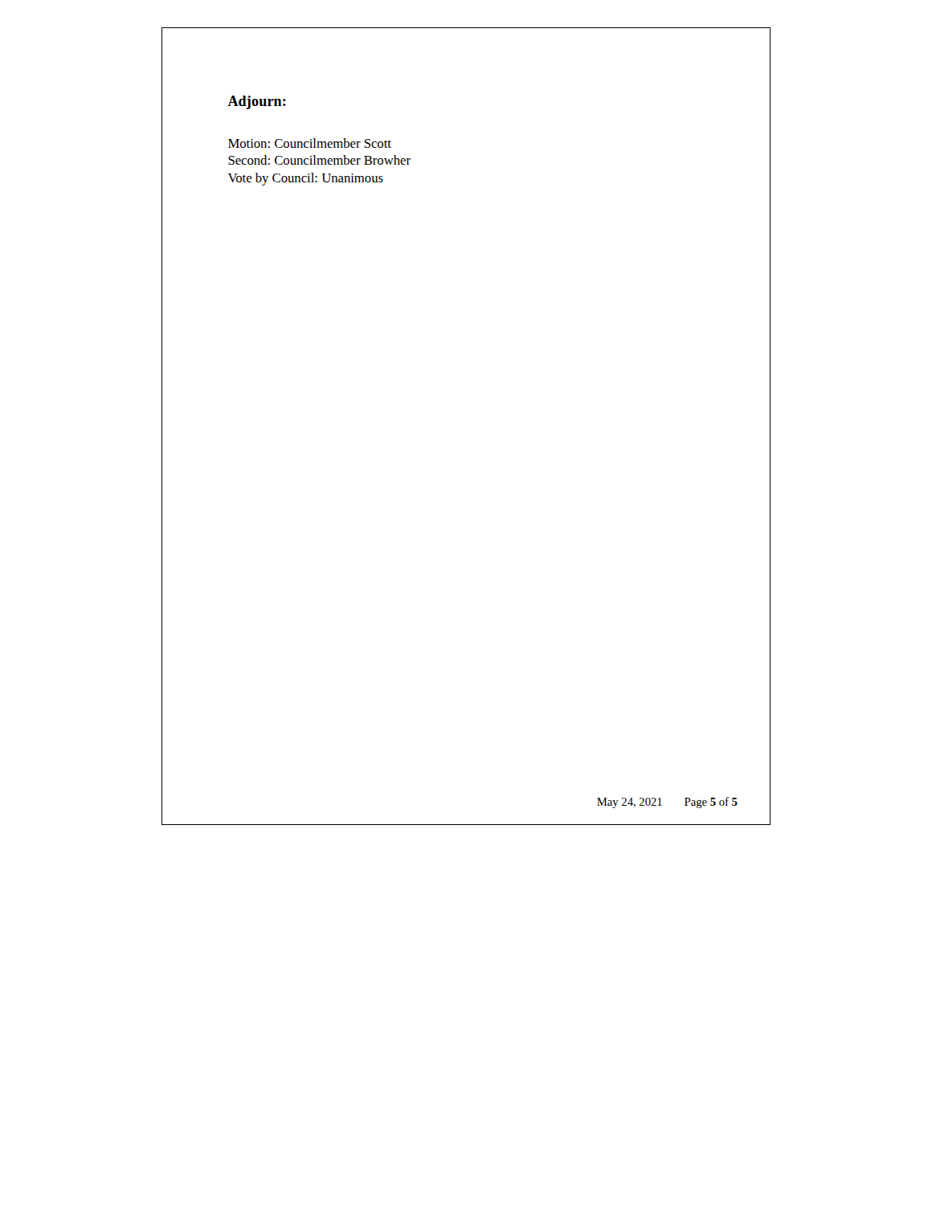Adjourn:
Motion: Councilmember Scott
Second: Councilmember Browher
Vote by Council: Unanimous
May 24, 2021 Page 5 of 5